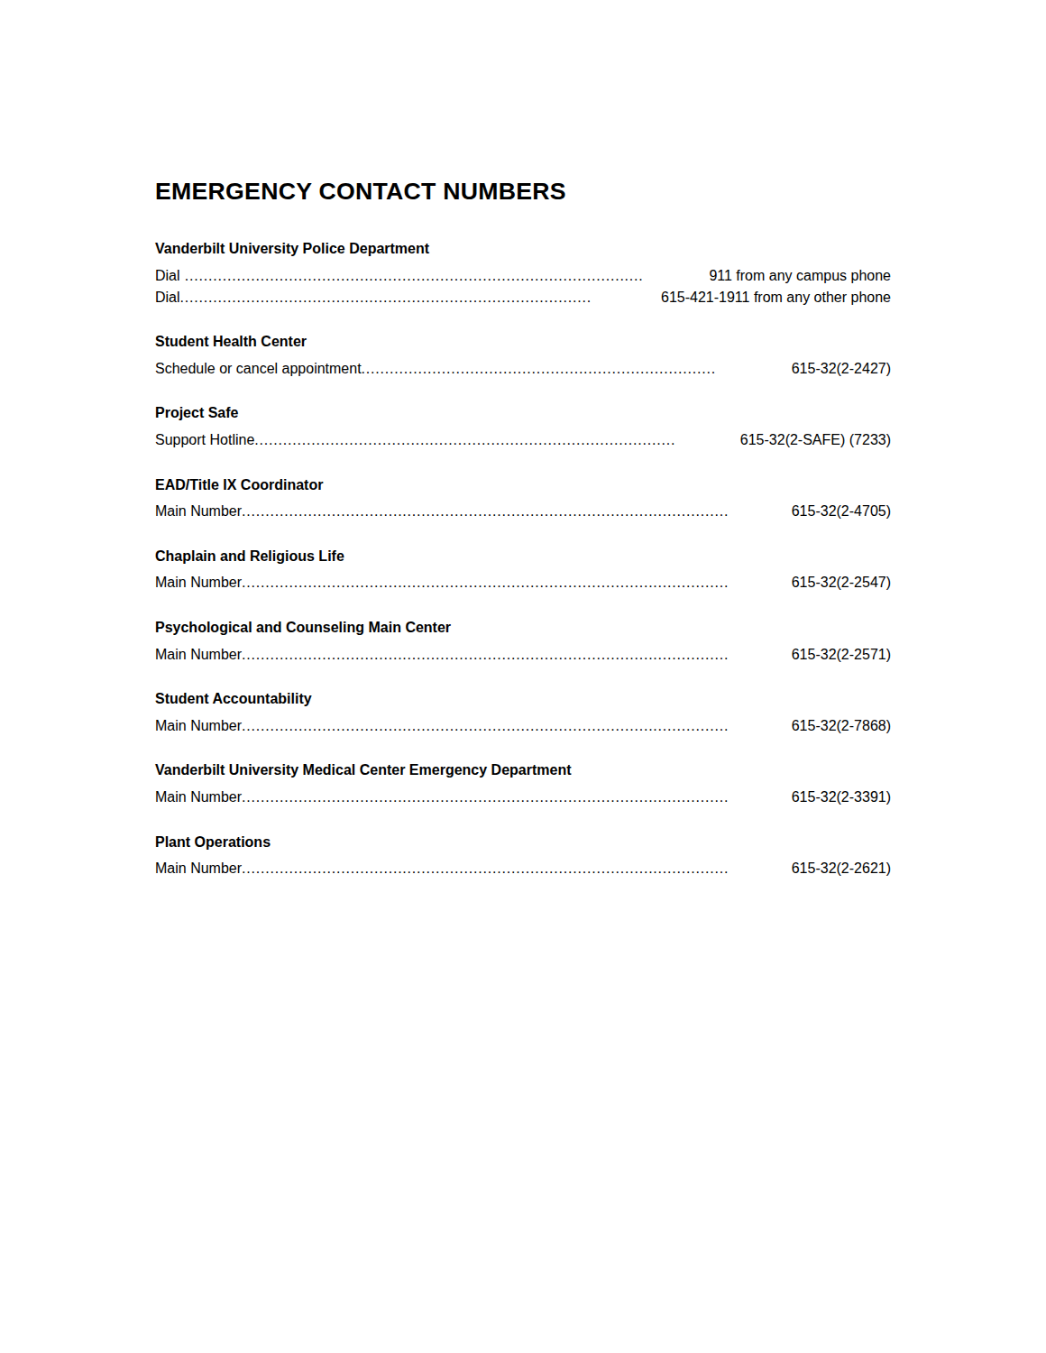EMERGENCY CONTACT NUMBERS
Vanderbilt University Police Department
Dial ................................................................................................. 911 from any campus phone
Dial ....................................................................................... 615-421-1911 from any other phone
Student Health Center
Schedule or cancel appointment ........................................................................... 615-32(2-2427)
Project Safe
Support Hotline ......................................................................................... 615-32(2-SAFE) (7233)
EAD/Title IX Coordinator
Main Number ....................................................................................................... 615-32(2-4705)
Chaplain and Religious Life
Main Number ....................................................................................................... 615-32(2-2547)
Psychological and Counseling Main Center
Main Number ....................................................................................................... 615-32(2-2571)
Student Accountability
Main Number ....................................................................................................... 615-32(2-7868)
Vanderbilt University Medical Center Emergency Department
Main Number ....................................................................................................... 615-32(2-3391)
Plant Operations
Main Number ....................................................................................................... 615-32(2-2621)